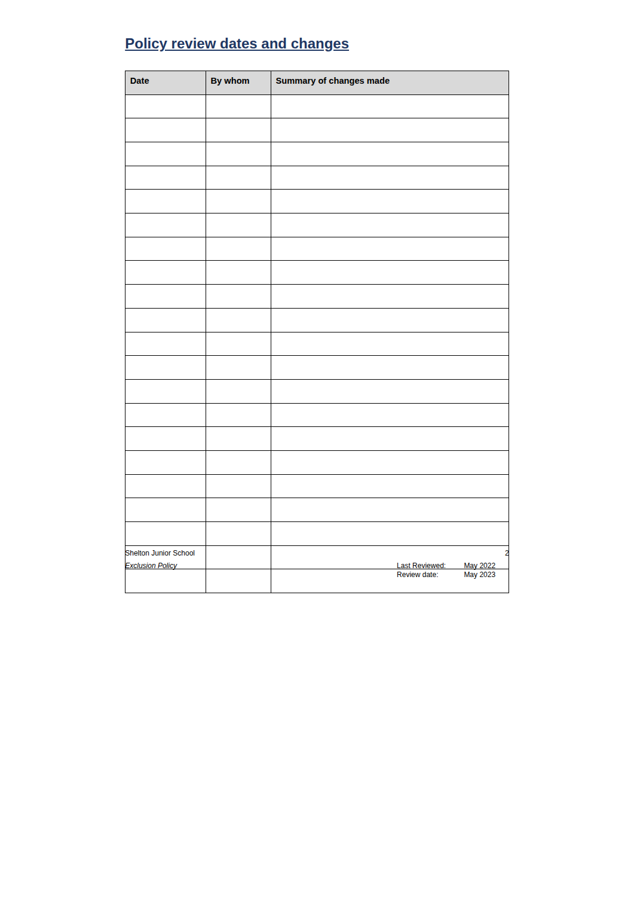Policy review dates and changes
| Date | By whom | Summary of changes made |
| --- | --- | --- |
Shelton Junior School 2
Exclusion Policy
| Last Reviewed: | May 2022 |
| Review date: | May 2023 |